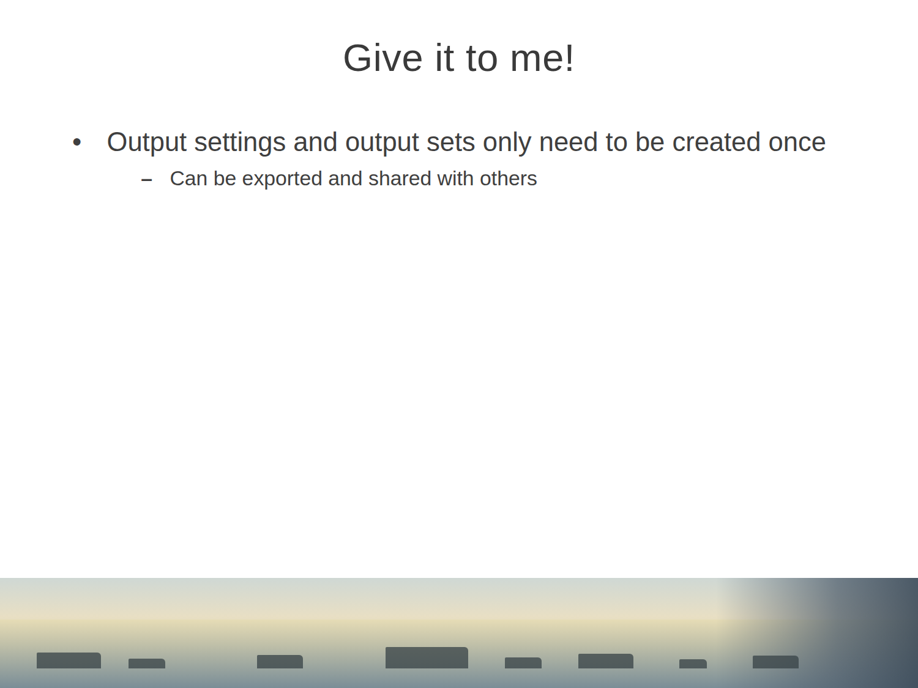Give it to me!
Output settings and output sets only need to be created once
Can be exported and shared with others